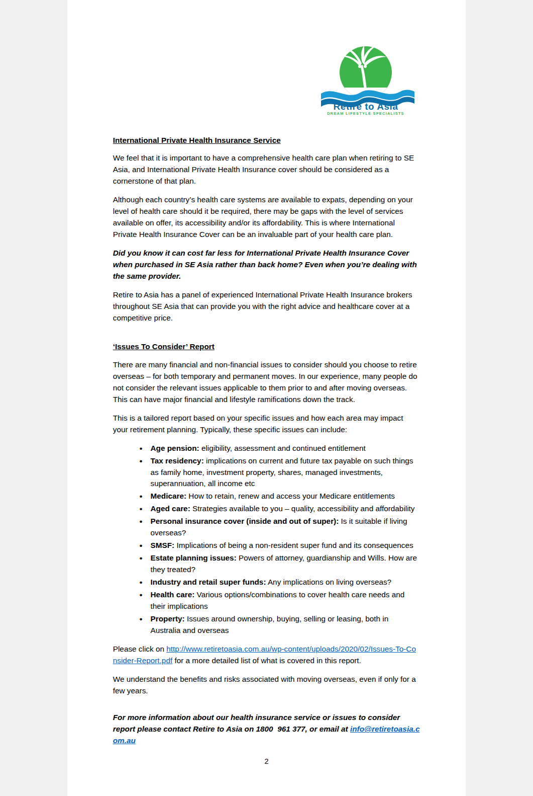Retire to Asia DREAM LIFESTYLE SPECIALISTS
International Private Health Insurance Service
We feel that it is important to have a comprehensive health care plan when retiring to SE Asia, and International Private Health Insurance cover should be considered as a cornerstone of that plan.
Although each country’s health care systems are available to expats, depending on your level of health care should it be required, there may be gaps with the level of services available on offer, its accessibility and/or its affordability. This is where International Private Health Insurance Cover can be an invaluable part of your health care plan.
Did you know it can cost far less for International Private Health Insurance Cover when purchased in SE Asia rather than back home? Even when you’re dealing with the same provider.
Retire to Asia has a panel of experienced International Private Health Insurance brokers throughout SE Asia that can provide you with the right advice and healthcare cover at a competitive price.
‘Issues To Consider’ Report
There are many financial and non-financial issues to consider should you choose to retire overseas – for both temporary and permanent moves. In our experience, many people do not consider the relevant issues applicable to them prior to and after moving overseas. This can have major financial and lifestyle ramifications down the track.
This is a tailored report based on your specific issues and how each area may impact your retirement planning. Typically, these specific issues can include:
Age pension: eligibility, assessment and continued entitlement
Tax residency: implications on current and future tax payable on such things as family home, investment property, shares, managed investments, superannuation, all income etc
Medicare: How to retain, renew and access your Medicare entitlements
Aged care: Strategies available to you – quality, accessibility and affordability
Personal insurance cover (inside and out of super): Is it suitable if living overseas?
SMSF: Implications of being a non-resident super fund and its consequences
Estate planning issues: Powers of attorney, guardianship and Wills. How are they treated?
Industry and retail super funds: Any implications on living overseas?
Health care: Various options/combinations to cover health care needs and their implications
Property: Issues around ownership, buying, selling or leasing, both in Australia and overseas
Please click on http://www.retiretoasia.com.au/wp-content/uploads/2020/02/Issues-To-Consider-Report.pdf for a more detailed list of what is covered in this report.
We understand the benefits and risks associated with moving overseas, even if only for a few years.
For more information about our health insurance service or issues to consider report please contact Retire to Asia on 1800 961 377, or email at info@retiretoasia.com.au
2